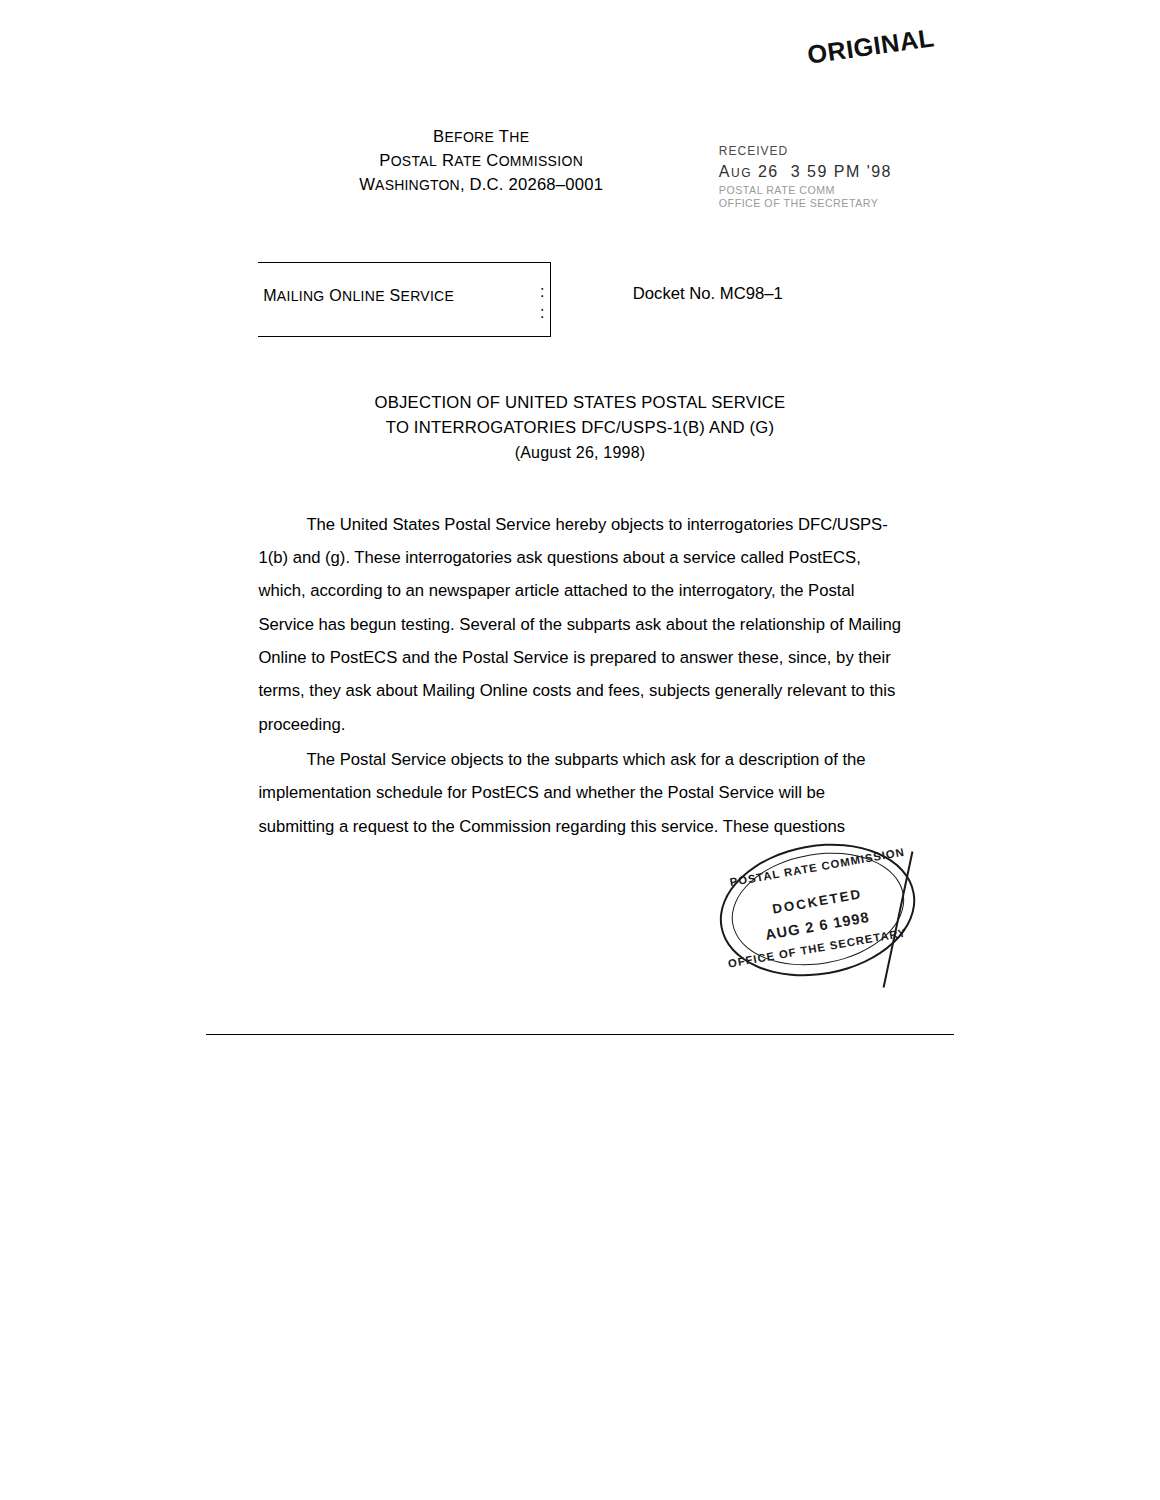ORIGINAL
BEFORE THE
POSTAL RATE COMMISSION
WASHINGTON, D.C. 20268–0001
RECEIVED
AUG 26 3 59 PM '98
POSTAL RATE COMM
OFFICE OF THE SECRETARY
: :
MAILING ONLINE SERVICE
Docket No. MC98–1
OBJECTION OF UNITED STATES POSTAL SERVICE
TO INTERROGATORIES DFC/USPS-1(B) AND (G)
(August 26, 1998)
The United States Postal Service hereby objects to interrogatories DFC/USPS-1(b) and (g). These interrogatories ask questions about a service called PostECS, which, according to an newspaper article attached to the interrogatory, the Postal Service has begun testing. Several of the subparts ask about the relationship of Mailing Online to PostECS and the Postal Service is prepared to answer these, since, by their terms, they ask about Mailing Online costs and fees, subjects generally relevant to this proceeding.
The Postal Service objects to the subparts which ask for a description of the implementation schedule for PostECS and whether the Postal Service will be submitting a request to the Commission regarding this service. These questions
POSTAL RATE COMMISSION
DOCKETED
AUG 2 6 1998
OFFICE OF THE SECRETARY